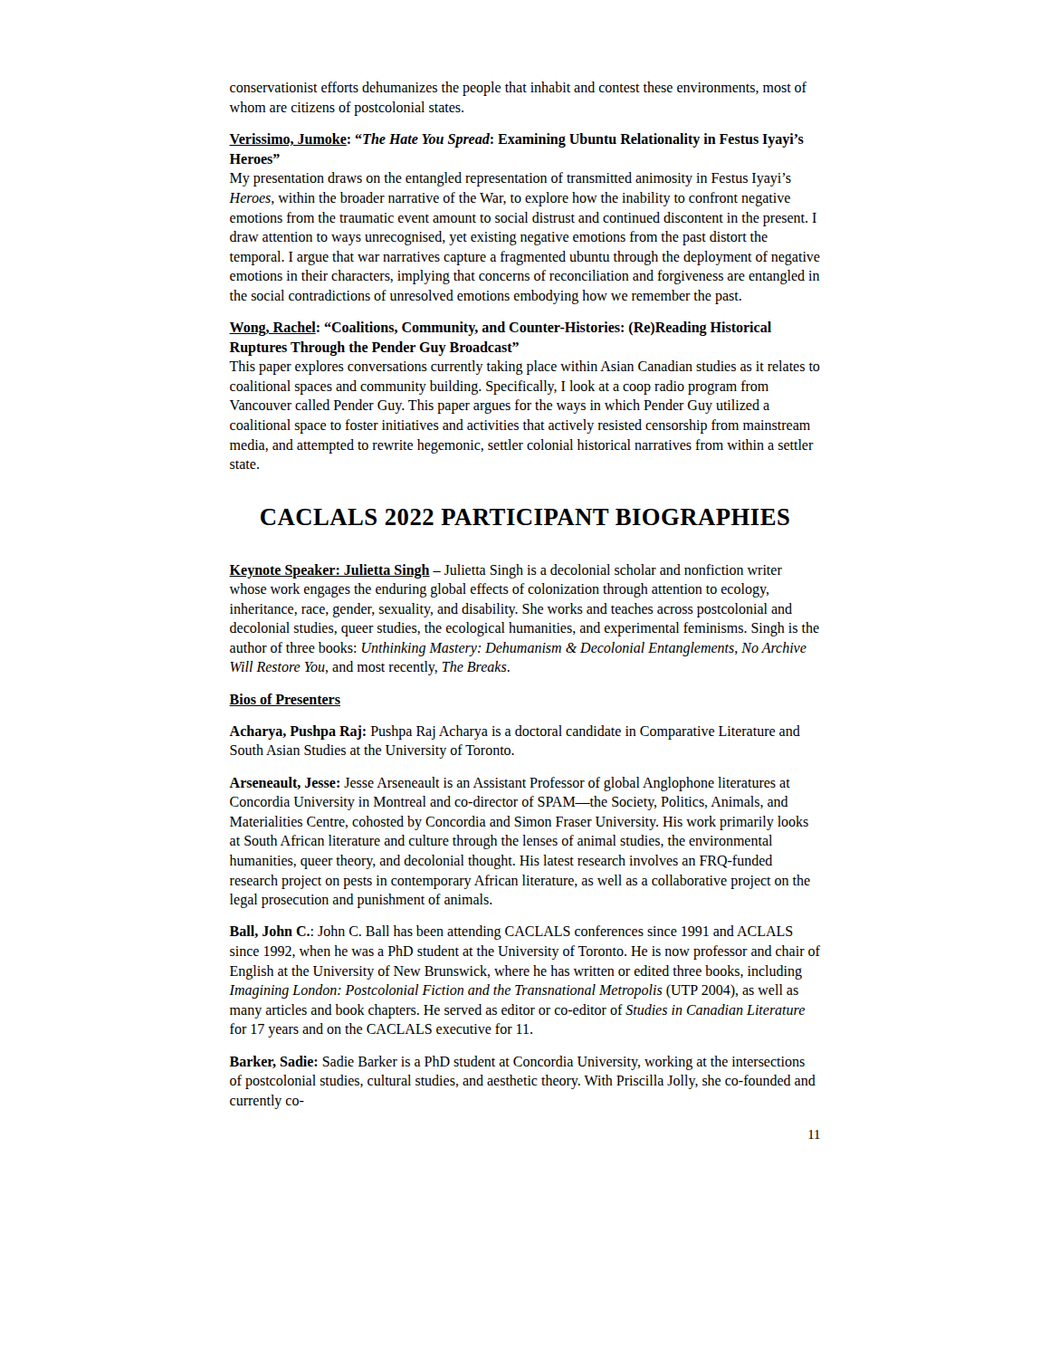conservationist efforts dehumanizes the people that inhabit and contest these environments, most of whom are citizens of postcolonial states.
Verissimo, Jumoke: “The Hate You Spread: Examining Ubuntu Relationality in Festus Iyayi’s Heroes”
My presentation draws on the entangled representation of transmitted animosity in Festus Iyayi’s Heroes, within the broader narrative of the War, to explore how the inability to confront negative emotions from the traumatic event amount to social distrust and continued discontent in the present. I draw attention to ways unrecognised, yet existing negative emotions from the past distort the temporal. I argue that war narratives capture a fragmented ubuntu through the deployment of negative emotions in their characters, implying that concerns of reconciliation and forgiveness are entangled in the social contradictions of unresolved emotions embodying how we remember the past.
Wong, Rachel: “Coalitions, Community, and Counter-Histories: (Re)Reading Historical Ruptures Through the Pender Guy Broadcast”
This paper explores conversations currently taking place within Asian Canadian studies as it relates to coalitional spaces and community building. Specifically, I look at a coop radio program from Vancouver called Pender Guy. This paper argues for the ways in which Pender Guy utilized a coalitional space to foster initiatives and activities that actively resisted censorship from mainstream media, and attempted to rewrite hegemonic, settler colonial historical narratives from within a settler state.
CACLALS 2022 PARTICIPANT BIOGRAPHIES
Keynote Speaker: Julietta Singh – Julietta Singh is a decolonial scholar and nonfiction writer whose work engages the enduring global effects of colonization through attention to ecology, inheritance, race, gender, sexuality, and disability. She works and teaches across postcolonial and decolonial studies, queer studies, the ecological humanities, and experimental feminisms. Singh is the author of three books: Unthinking Mastery: Dehumanism & Decolonial Entanglements, No Archive Will Restore You, and most recently, The Breaks.
Bios of Presenters
Acharya, Pushpa Raj: Pushpa Raj Acharya is a doctoral candidate in Comparative Literature and South Asian Studies at the University of Toronto.
Arseneault, Jesse: Jesse Arseneault is an Assistant Professor of global Anglophone literatures at Concordia University in Montreal and co-director of SPAM—the Society, Politics, Animals, and Materialities Centre, cohosted by Concordia and Simon Fraser University. His work primarily looks at South African literature and culture through the lenses of animal studies, the environmental humanities, queer theory, and decolonial thought. His latest research involves an FRQ-funded research project on pests in contemporary African literature, as well as a collaborative project on the legal prosecution and punishment of animals.
Ball, John C.: John C. Ball has been attending CACLALS conferences since 1991 and ACLALS since 1992, when he was a PhD student at the University of Toronto. He is now professor and chair of English at the University of New Brunswick, where he has written or edited three books, including Imagining London: Postcolonial Fiction and the Transnational Metropolis (UTP 2004), as well as many articles and book chapters. He served as editor or co-editor of Studies in Canadian Literature for 17 years and on the CACLALS executive for 11.
Barker, Sadie: Sadie Barker is a PhD student at Concordia University, working at the intersections of postcolonial studies, cultural studies, and aesthetic theory. With Priscilla Jolly, she co-founded and currently co-
11